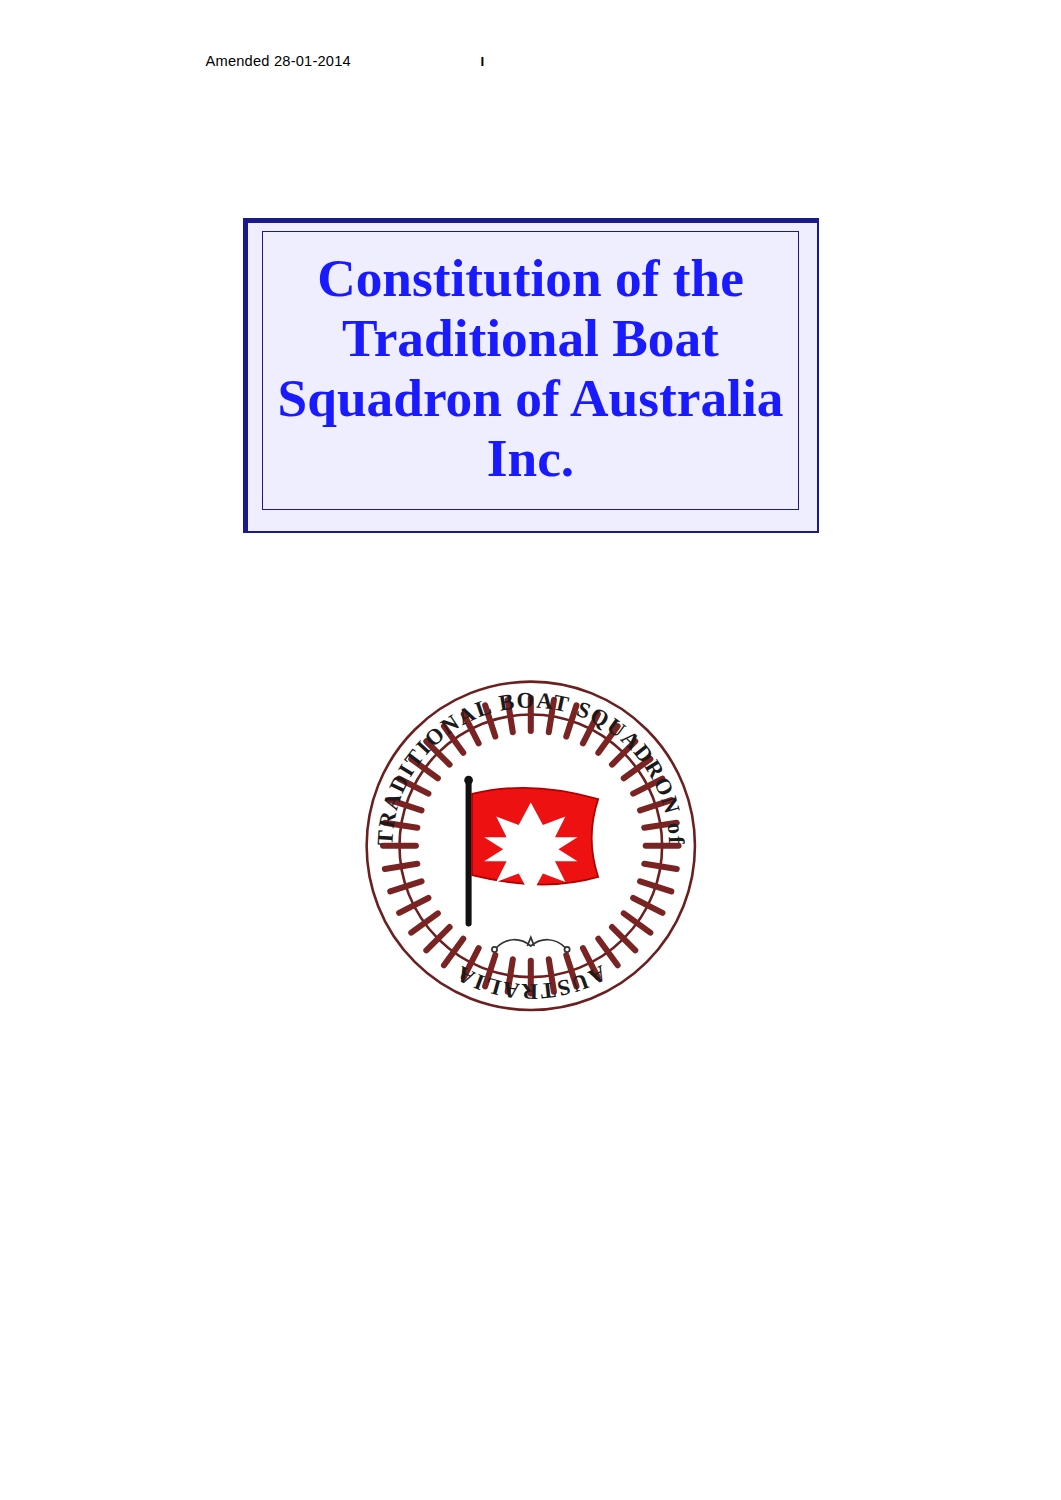Amended 28-01-2014 I
Constitution of the Traditional Boat Squadron of Australia Inc.
TRADITIONAL BOAT SQUADRON of AUSTRALIA